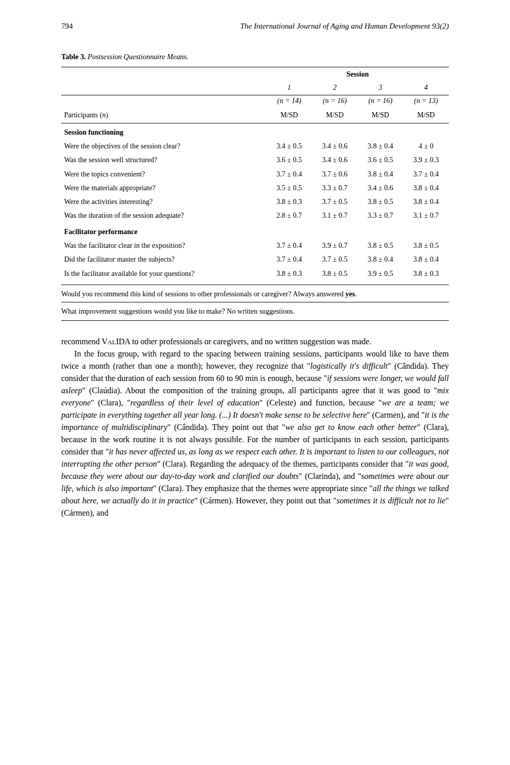794 The International Journal of Aging and Human Development 93(2)
Table 3. Postsession Questionnaire Means.
| | Session |
| --- | --- |
| | 1 | 2 | 3 | 4 |
| | ( n = 14) | ( n = 16) | ( n = 16) | ( n = 13) |
| Participants ( n ) | M/SD | M/SD | M/SD | M/SD |
| Session functioning |
| Were the objectives of the session clear? | 3.4 ± 0.5 | 3.4 ± 0.6 | 3.8 ± 0.4 | 4 ± 0 |
| Was the session well structured? | 3.6 ± 0.5 | 3.4 ± 0.6 | 3.6 ± 0.5 | 3.9 ± 0.3 |
| Were the topics convenient? | 3.7 ± 0.4 | 3.7 ± 0.6 | 3.8 ± 0.4 | 3.7 ± 0.4 |
| Were the materials appropriate? | 3.5 ± 0.5 | 3.3 ± 0.7 | 3.4 ± 0.6 | 3.8 ± 0.4 |
| Were the activities interesting? | 3.8 ± 0.3 | 3.7 ± 0.5 | 3.8 ± 0.5 | 3.8 ± 0.4 |
| Was the duration of the session adequate? | 2.8 ± 0.7 | 3.1 ± 0.7 | 3.3 ± 0.7 | 3.1 ± 0.7 |
| Facilitator performance |
| Was the facilitator clear in the exposition? | 3.7 ± 0.4 | 3.9 ± 0.7 | 3.8 ± 0.5 | 3.8 ± 0.5 |
| Did the facilitator master the subjects? | 3.7 ± 0.4 | 3.7 ± 0.5 | 3.8 ± 0.4 | 3.8 ± 0.4 |
| Is the facilitator available for your questions? | 3.8 ± 0.3 | 3.8 ± 0.5 | 3.9 ± 0.5 | 3.8 ± 0.3 |
Would you recommend this kind of sessions to other professionals or caregiver? Always answered yes.
What improvement suggestions would you like to make? No written suggestions.
recommend VALIDA to other professionals or caregivers, and no written suggestion was made.
In the focus group, with regard to the spacing between training sessions, participants would like to have them twice a month (rather than one a month); however, they recognize that "logistically it's difficult" (Cândida). They consider that the duration of each session from 60 to 90 min is enough, because "if sessions were longer, we would fall asleep" (Claúdia). About the composition of the training groups, all participants agree that it was good to "mix everyone" (Clara), "regardless of their level of education" (Celeste) and function, because "we are a team; we participate in everything together all year long. (...) It doesn't make sense to be selective here" (Carmen), and "it is the importance of multidisciplinary" (Cândida). They point out that "we also get to know each other better" (Clara), because in the work routine it is not always possible. For the number of participants in each session, participants consider that "it has never affected us, as long as we respect each other. It is important to listen to our colleagues, not interrupting the other person" (Clara). Regarding the adequacy of the themes, participants consider that "it was good, because they were about our day-to-day work and clarified our doubts" (Clarinda), and "sometimes were about our life, which is also important" (Clara). They emphasize that the themes were appropriate since "all the things we talked about here, we actually do it in practice" (Cármen). However, they point out that "sometimes it is difficult not to lie" (Cármen), and